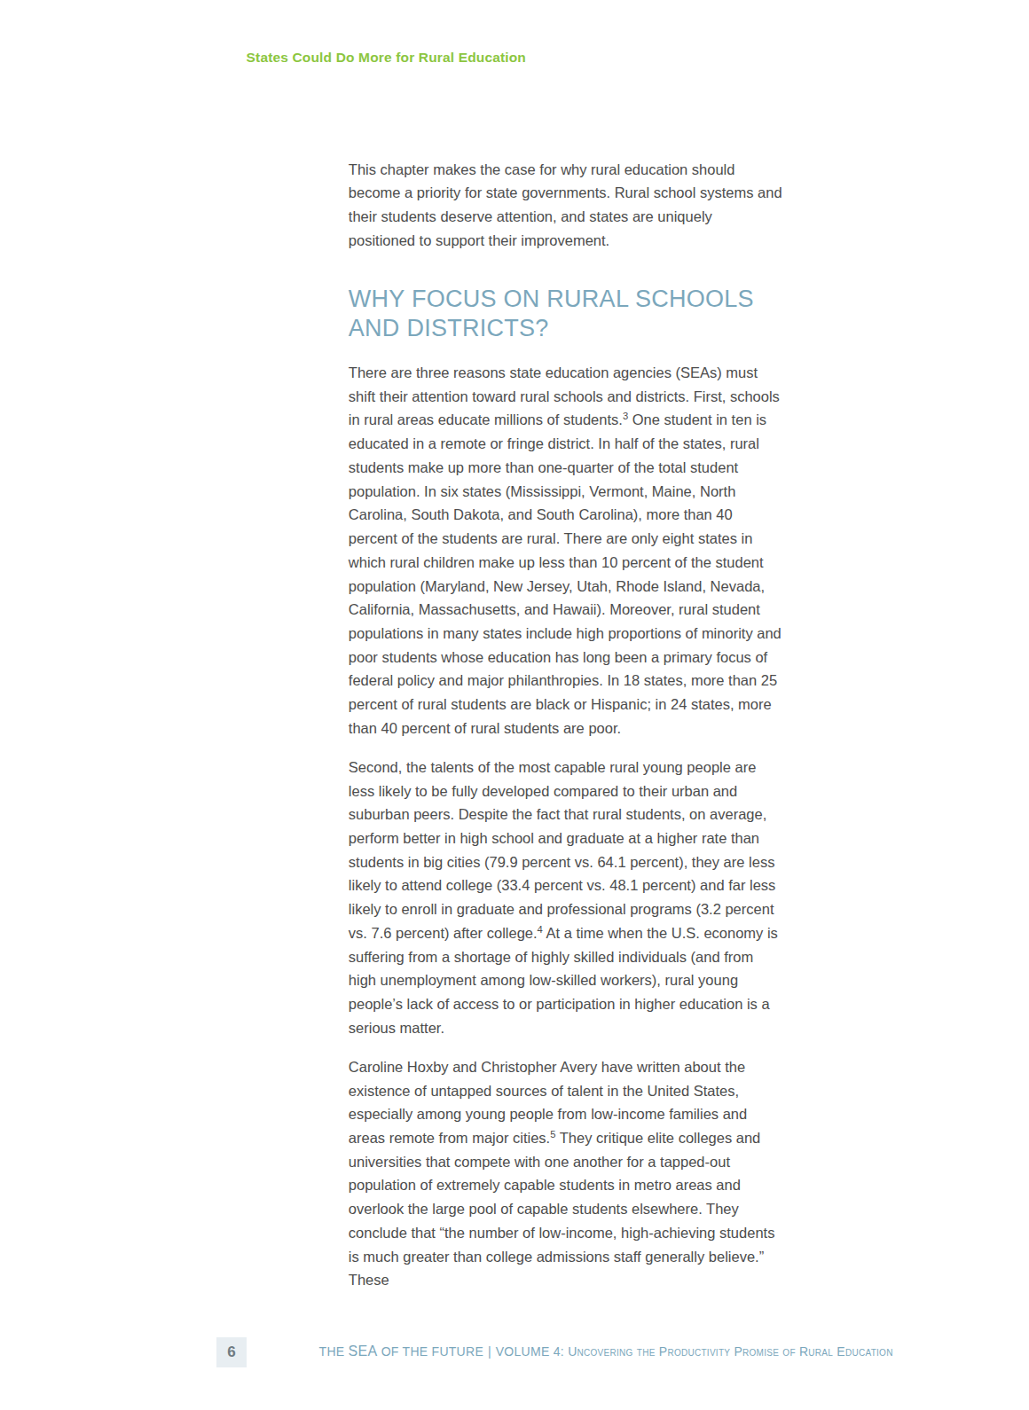States Could Do More for Rural Education
This chapter makes the case for why rural education should become a priority for state governments. Rural school systems and their students deserve attention, and states are uniquely positioned to support their improvement.
Why focus on rural schools and districts?
There are three reasons state education agencies (SEAs) must shift their attention toward rural schools and districts. First, schools in rural areas educate millions of students.3 One student in ten is educated in a remote or fringe district. In half of the states, rural students make up more than one-quarter of the total student population. In six states (Mississippi, Vermont, Maine, North Carolina, South Dakota, and South Carolina), more than 40 percent of the students are rural. There are only eight states in which rural children make up less than 10 percent of the student population (Maryland, New Jersey, Utah, Rhode Island, Nevada, California, Massachusetts, and Hawaii). Moreover, rural student populations in many states include high proportions of minority and poor students whose education has long been a primary focus of federal policy and major philanthropies. In 18 states, more than 25 percent of rural students are black or Hispanic; in 24 states, more than 40 percent of rural students are poor.
Second, the talents of the most capable rural young people are less likely to be fully developed compared to their urban and suburban peers. Despite the fact that rural students, on average, perform better in high school and graduate at a higher rate than students in big cities (79.9 percent vs. 64.1 percent), they are less likely to attend college (33.4 percent vs. 48.1 percent) and far less likely to enroll in graduate and professional programs (3.2 percent vs. 7.6 percent) after college.4 At a time when the U.S. economy is suffering from a shortage of highly skilled individuals (and from high unemployment among low-skilled workers), rural young people’s lack of access to or participation in higher education is a serious matter.
Caroline Hoxby and Christopher Avery have written about the existence of untapped sources of talent in the United States, especially among young people from low-income families and areas remote from major cities.5 They critique elite colleges and universities that compete with one another for a tapped-out population of extremely capable students in metro areas and overlook the large pool of capable students elsewhere. They conclude that “the number of low-income, high-achieving students is much greater than college admissions staff generally believe.” These
6
THE SEA OF THE FUTURE|VOLUME 4: Uncovering the Productivity Promise of Rural Education